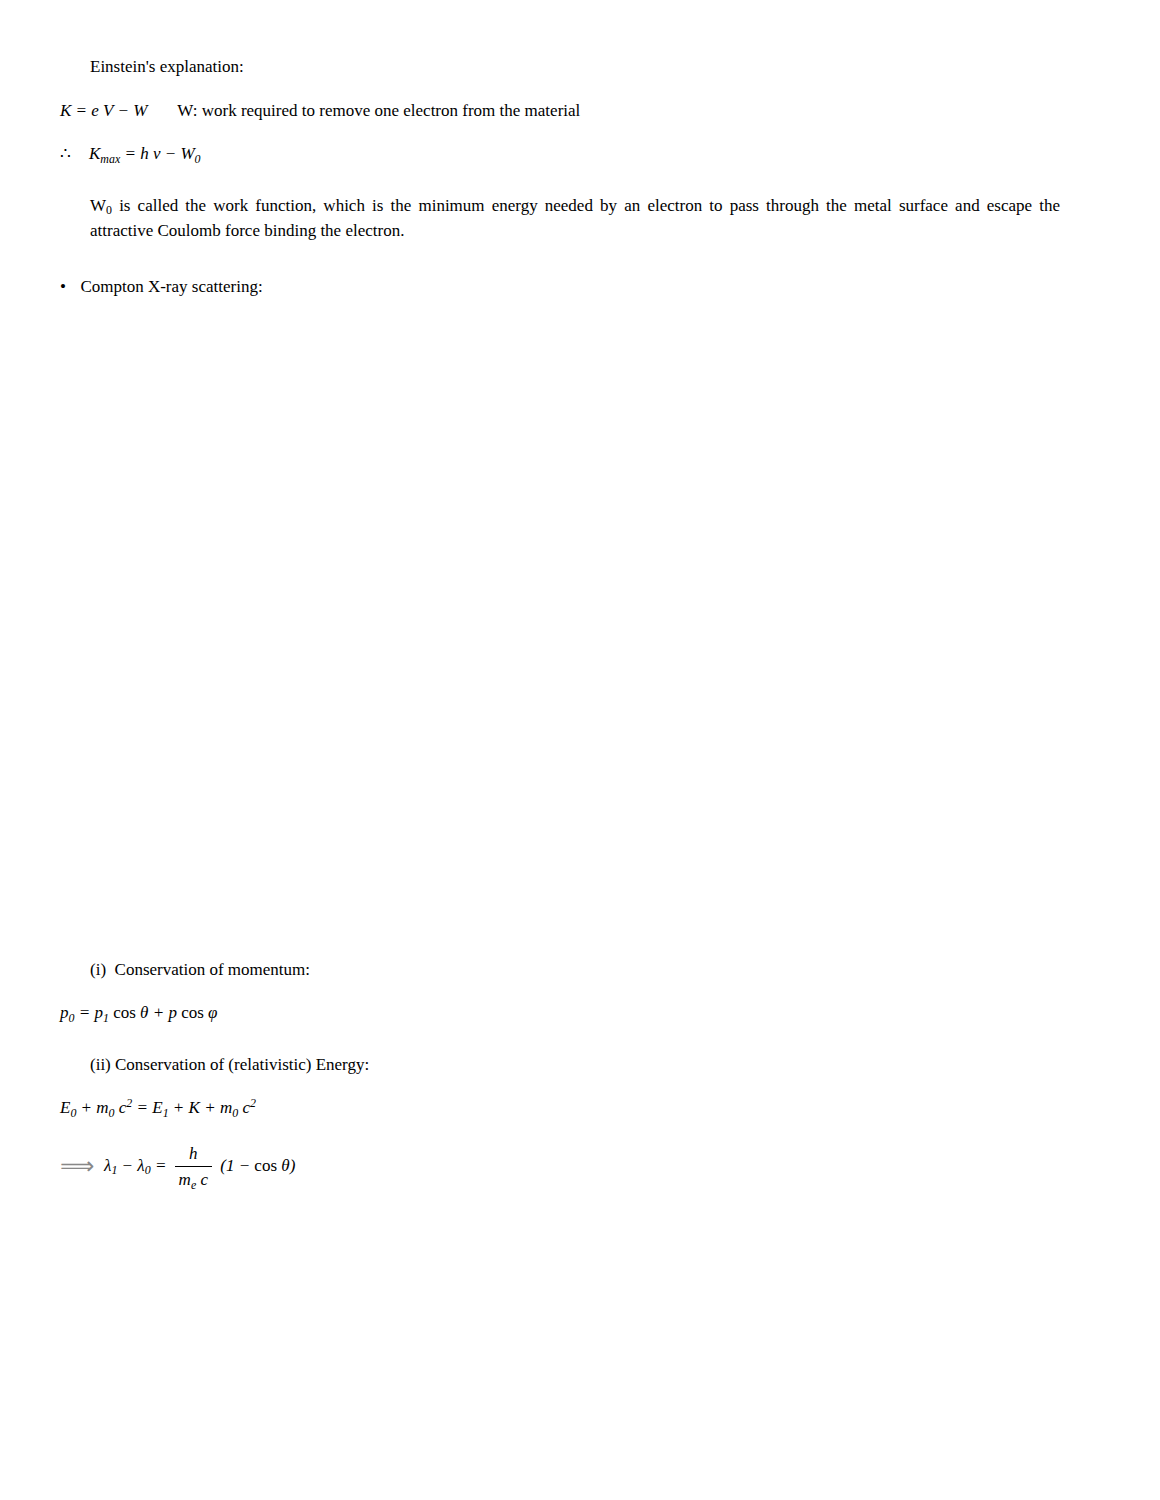Einstein's explanation:
K = e V − W W: work required to remove one electron from the material
∴Kmax = h ν − W0
W0 is called the work function, which is the minimum energy needed by an electron to pass through the metal surface and escape the attractive Coulomb force binding the electron.
Compton X-ray scattering:
(i) Conservation of momentum:
p0 = p1 cos θ + p cos φ
(ii) Conservation of (relativistic) Energy:
E0 + m0 c2 = E1 + K + m0 c2
⟹
λ1 − λ0 = hme c (1 − cos θ)